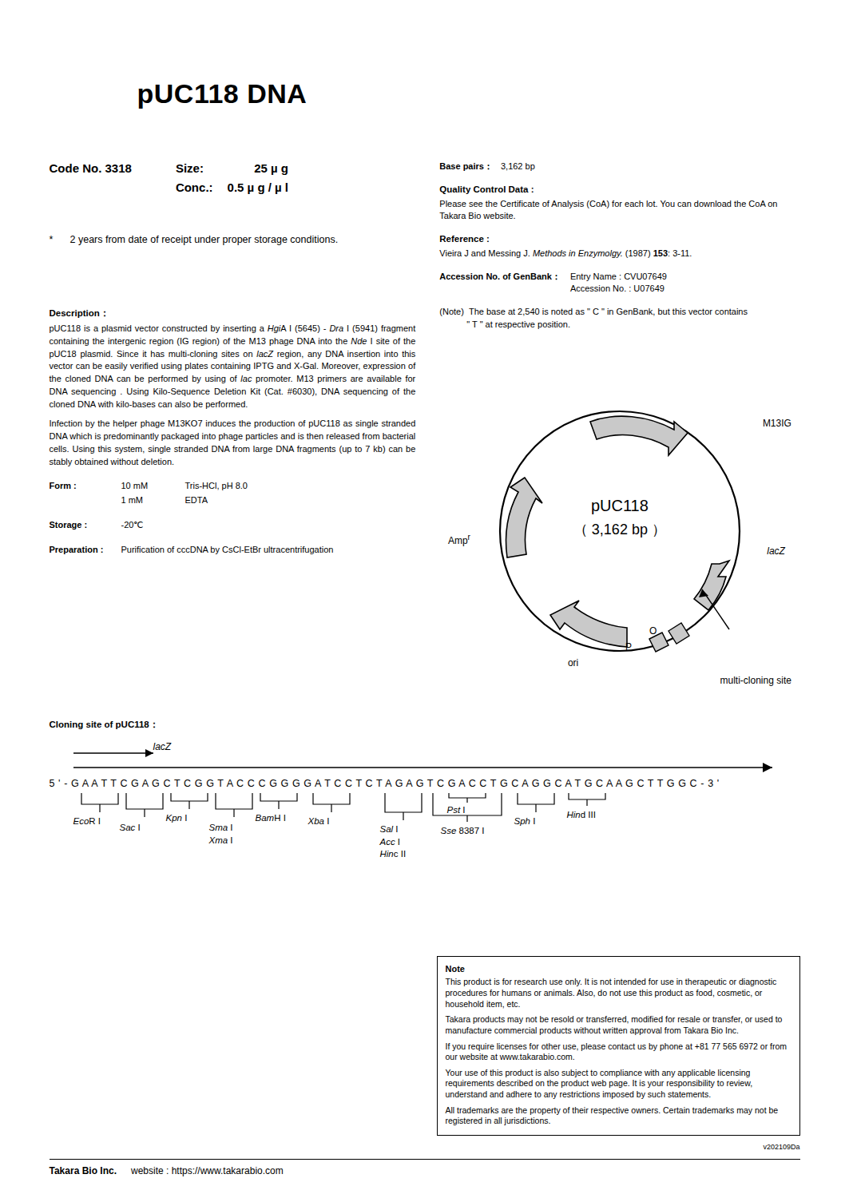pUC118 DNA
Code No. 3318
| Size: | 25 µ g |
| Conc.: | 0.5 µ g / µ l |
*
2 years from date of receipt under proper storage conditions.
Description：
pUC118 is a plasmid vector constructed by inserting a Hgi A I (5645) - Dra I (5941) fragment containing the intergenic region (IG region) of the M13 phage DNA into the Nde I site of the pUC18 plasmid. Since it has multi-cloning sites on lacZ region, any DNA insertion into this vector can be easily verified using plates containing IPTG and X-Gal. Moreover, expression of the cloned DNA can be performed by using of lac promoter. M13 primers are available for DNA sequencing . Using Kilo-Sequence Deletion Kit (Cat. #6030), DNA sequencing of the cloned DNA with kilo-bases can also be performed.
Infection by the helper phage M13KO7 induces the production of pUC118 as single stranded DNA which is predominantly packaged into phage particles and is then released from bacterial cells. Using this system, single stranded DNA from large DNA fragments (up to 7 kb) can be stably obtained without deletion.
| Form : | 10 mM | Tris-HCl, pH 8.0 |
| | 1 mM | EDTA |
| Storage : | -20℃ |
| Preparation : | Purification of cccDNA by CsCl-EtBr ultracentrifugation |
Base pairs：
3,162 bp
Quality Control Data :
Please see the Certificate of Analysis (CoA) for each lot. You can download the CoA on Takara Bio website.
Reference :
Vieira J and Messing J. Methods in Enzymolgy. (1987) 153: 3-11.
Accession No. of GenBank：
Entry Name : CVU07649
Accession No. : U07649
(Note) The base at 2,540 is noted as " C " in GenBank, but this vector contains " T " at respective position.
pUC118（ 3,162 bp ）
M13IG
lacZ
Ampr
ori
P
O
multi-cloning site
Cloning site of pUC118：
lacZ
5 ' - G A A T T C G A G C T C G G T A C C C G G G G A T C C T C T A G A G T C G A C C T G C A G G C A T G C A A G C T T G G C - 3 '
Eco R I
Sac I
Kpn I
Sma I
Xma I
Bam H I
Xba I
Sal I
Acc I
Hinc II
Pst I
Sse 8387 I
Sph I
Hind III
Note
This product is for research use only. It is not intended for use in therapeutic or diagnostic procedures for humans or animals. Also, do not use this product as food, cosmetic, or household item, etc.
Takara products may not be resold or transferred, modified for resale or transfer, or used to manufacture commercial products without written approval from Takara Bio Inc.
If you require licenses for other use, please contact us by phone at +81 77 565 6972 or from our website at www.takarabio.com.
Your use of this product is also subject to compliance with any applicable licensing requirements described on the product web page. It is your responsibility to review, understand and adhere to any restrictions imposed by such statements.
All trademarks are the property of their respective owners. Certain trademarks may not be registered in all jurisdictions.
v202109Da
Takara Bio Inc. website : https://www.takarabio.com